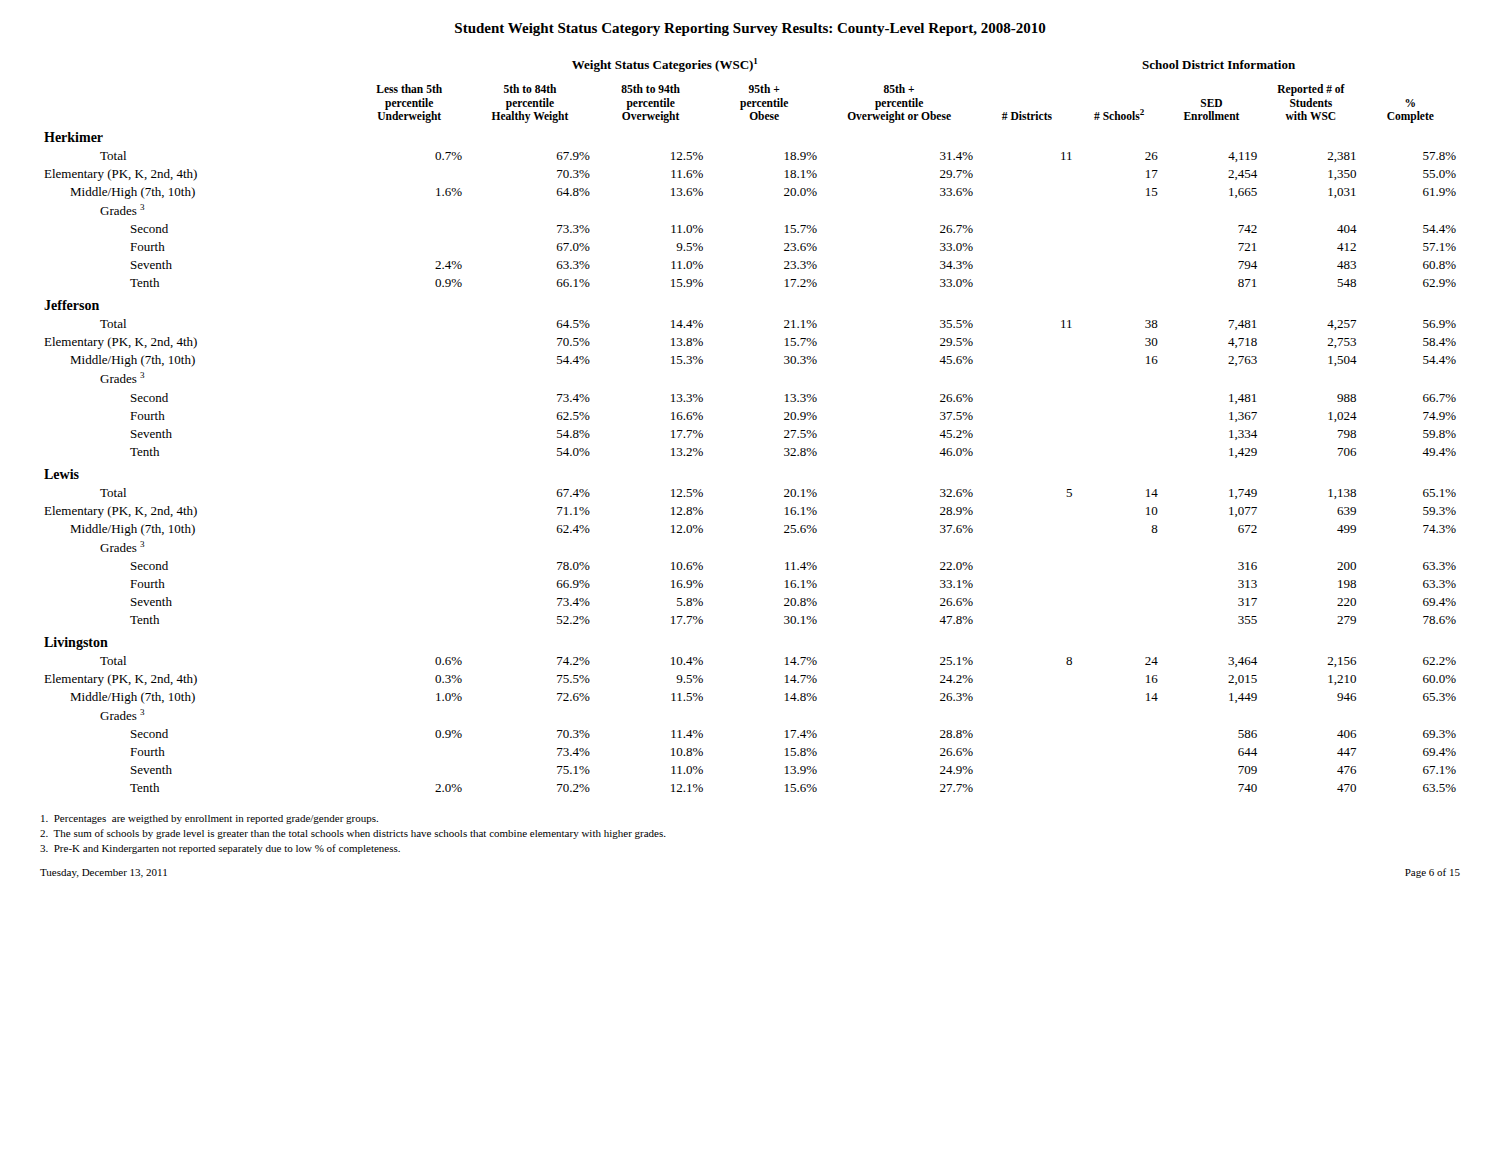Student Weight Status Category Reporting Survey Results: County-Level Report, 2008-2010
| | Weight Status Categories (WSC) 1 | School District Information |
| --- | --- | --- |
| | Less than 5th percentile Underweight | 5th to 84th percentile Healthy Weight | 85th to 94th percentile Overweight | 95th + percentile Obese | 85th + percentile Overweight or Obese | # Districts | # Schools 2 | SED Enrollment | Reported # of Students with WSC | % Complete |
| Herkimer |
| Total | 0.7% | 67.9% | 12.5% | 18.9% | 31.4% | 11 | 26 | 4,119 | 2,381 | 57.8% |
| Elementary (PK, K, 2nd, 4th) | | 70.3% | 11.6% | 18.1% | 29.7% | | 17 | 2,454 | 1,350 | 55.0% |
| Middle/High (7th, 10th) | 1.6% | 64.8% | 13.6% | 20.0% | 33.6% | | 15 | 1,665 | 1,031 | 61.9% |
| Grades 3 | |
| Second | | 73.3% | 11.0% | 15.7% | 26.7% | | | 742 | 404 | 54.4% |
| Fourth | | 67.0% | 9.5% | 23.6% | 33.0% | | | 721 | 412 | 57.1% |
| Seventh | 2.4% | 63.3% | 11.0% | 23.3% | 34.3% | | | 794 | 483 | 60.8% |
| Tenth | 0.9% | 66.1% | 15.9% | 17.2% | 33.0% | | | 871 | 548 | 62.9% |
| Jefferson |
| Total | | 64.5% | 14.4% | 21.1% | 35.5% | 11 | 38 | 7,481 | 4,257 | 56.9% |
| Elementary (PK, K, 2nd, 4th) | | 70.5% | 13.8% | 15.7% | 29.5% | | 30 | 4,718 | 2,753 | 58.4% |
| Middle/High (7th, 10th) | | 54.4% | 15.3% | 30.3% | 45.6% | | 16 | 2,763 | 1,504 | 54.4% |
| Grades 3 | |
| Second | | 73.4% | 13.3% | 13.3% | 26.6% | | | 1,481 | 988 | 66.7% |
| Fourth | | 62.5% | 16.6% | 20.9% | 37.5% | | | 1,367 | 1,024 | 74.9% |
| Seventh | | 54.8% | 17.7% | 27.5% | 45.2% | | | 1,334 | 798 | 59.8% |
| Tenth | | 54.0% | 13.2% | 32.8% | 46.0% | | | 1,429 | 706 | 49.4% |
| Lewis |
| Total | | 67.4% | 12.5% | 20.1% | 32.6% | 5 | 14 | 1,749 | 1,138 | 65.1% |
| Elementary (PK, K, 2nd, 4th) | | 71.1% | 12.8% | 16.1% | 28.9% | | 10 | 1,077 | 639 | 59.3% |
| Middle/High (7th, 10th) | | 62.4% | 12.0% | 25.6% | 37.6% | | 8 | 672 | 499 | 74.3% |
| Grades 3 | |
| Second | | 78.0% | 10.6% | 11.4% | 22.0% | | | 316 | 200 | 63.3% |
| Fourth | | 66.9% | 16.9% | 16.1% | 33.1% | | | 313 | 198 | 63.3% |
| Seventh | | 73.4% | 5.8% | 20.8% | 26.6% | | | 317 | 220 | 69.4% |
| Tenth | | 52.2% | 17.7% | 30.1% | 47.8% | | | 355 | 279 | 78.6% |
| Livingston |
| Total | 0.6% | 74.2% | 10.4% | 14.7% | 25.1% | 8 | 24 | 3,464 | 2,156 | 62.2% |
| Elementary (PK, K, 2nd, 4th) | 0.3% | 75.5% | 9.5% | 14.7% | 24.2% | | 16 | 2,015 | 1,210 | 60.0% |
| Middle/High (7th, 10th) | 1.0% | 72.6% | 11.5% | 14.8% | 26.3% | | 14 | 1,449 | 946 | 65.3% |
| Grades 3 | |
| Second | 0.9% | 70.3% | 11.4% | 17.4% | 28.8% | | | 586 | 406 | 69.3% |
| Fourth | | 73.4% | 10.8% | 15.8% | 26.6% | | | 644 | 447 | 69.4% |
| Seventh | | 75.1% | 11.0% | 13.9% | 24.9% | | | 709 | 476 | 67.1% |
| Tenth | 2.0% | 70.2% | 12.1% | 15.6% | 27.7% | | | 740 | 470 | 63.5% |
1. Percentages are weigthed by enrollment in reported grade/gender groups.
2. The sum of schools by grade level is greater than the total schools when districts have schools that combine elementary with higher grades.
3. Pre-K and Kindergarten not reported separately due to low % of completeness.
Tuesday, December 13, 2011 Page 6 of 15